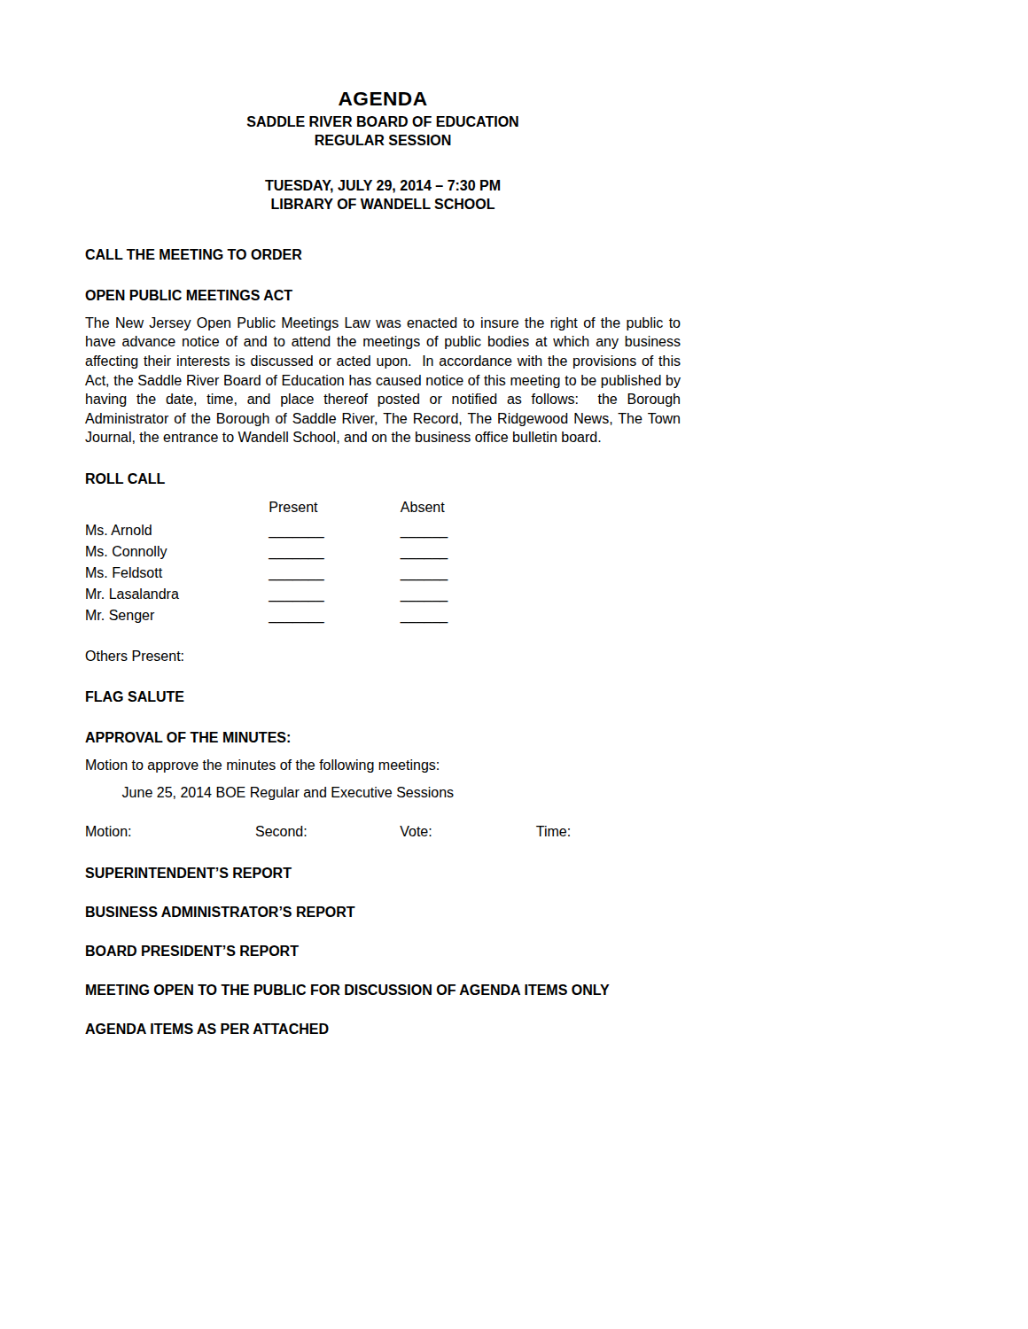AGENDA
SADDLE RIVER BOARD OF EDUCATION
REGULAR SESSION
TUESDAY, JULY 29, 2014 – 7:30 PM
LIBRARY OF WANDELL SCHOOL
CALL THE MEETING TO ORDER
OPEN PUBLIC MEETINGS ACT
The New Jersey Open Public Meetings Law was enacted to insure the right of the public to have advance notice of and to attend the meetings of public bodies at which any business affecting their interests is discussed or acted upon. In accordance with the provisions of this Act, the Saddle River Board of Education has caused notice of this meeting to be published by having the date, time, and place thereof posted or notified as follows: the Borough Administrator of the Borough of Saddle River, The Record, The Ridgewood News, The Town Journal, the entrance to Wandell School, and on the business office bulletin board.
ROLL CALL
| | Present | Absent |
| --- | --- | --- |
| Ms. Arnold | _______ | ______ |
| Ms. Connolly | _______ | ______ |
| Ms. Feldsott | _______ | ______ |
| Mr. Lasalandra | _______ | ______ |
| Mr. Senger | _______ | ______ |
Others Present:
FLAG SALUTE
APPROVAL OF THE MINUTES:
Motion to approve the minutes of the following meetings:
June 25, 2014 BOE Regular and Executive Sessions
Motion: Second: Vote: Time:
SUPERINTENDENT’S REPORT
BUSINESS ADMINISTRATOR’S REPORT
BOARD PRESIDENT’S REPORT
MEETING OPEN TO THE PUBLIC FOR DISCUSSION OF AGENDA ITEMS ONLY
AGENDA ITEMS AS PER ATTACHED